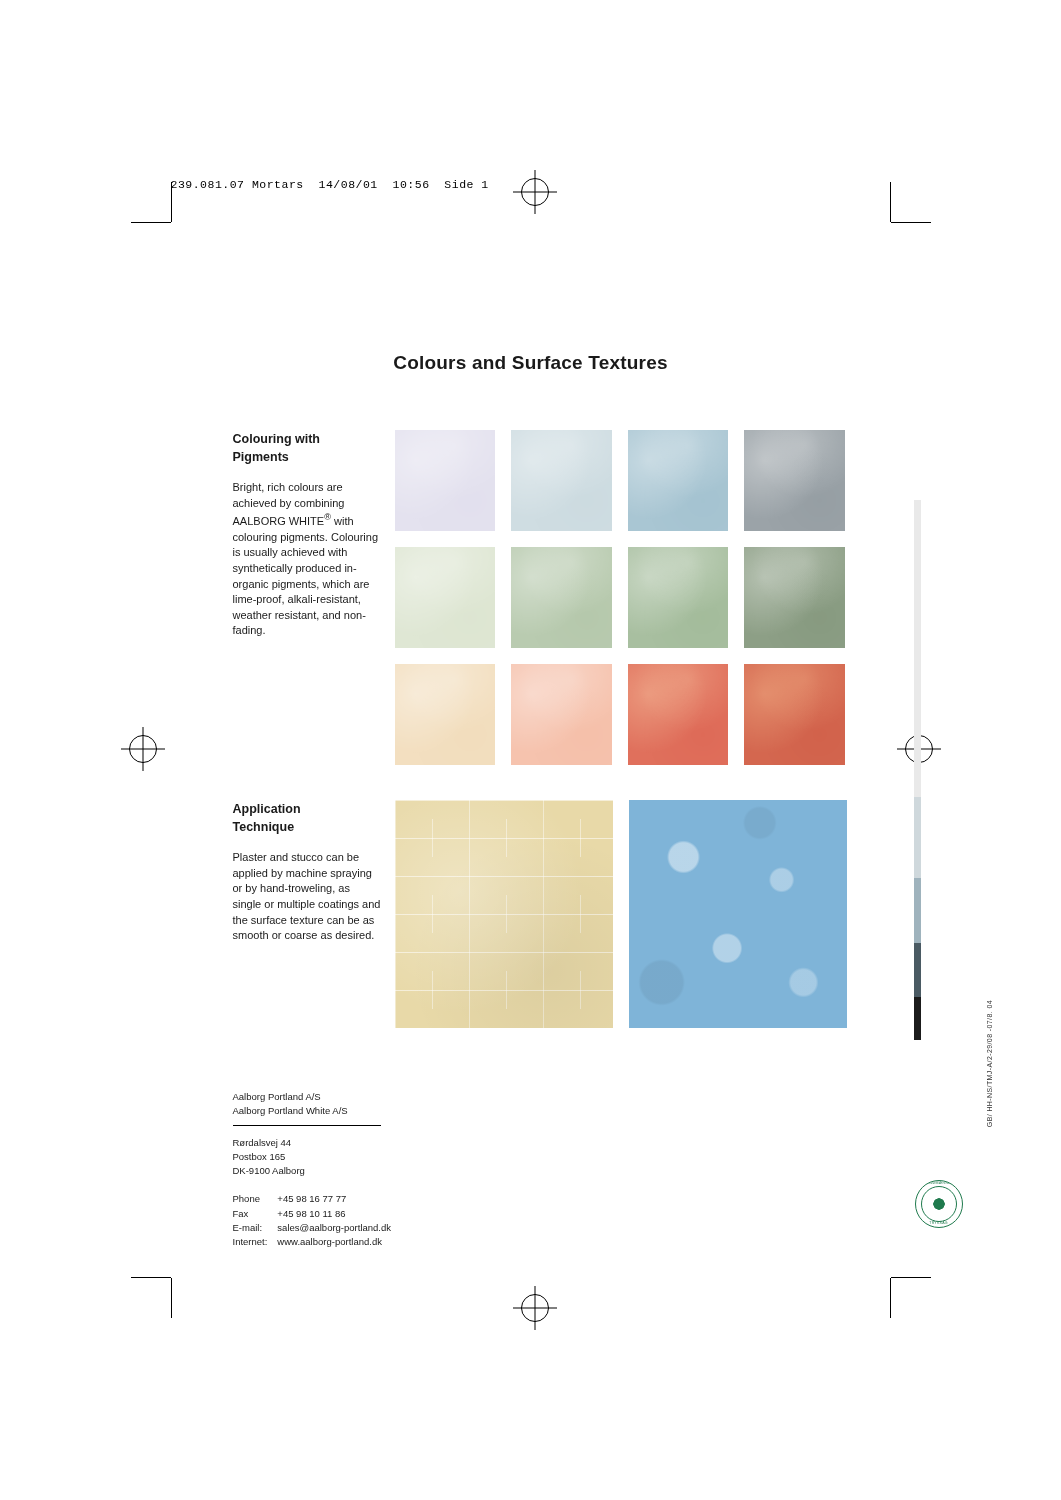239.081.07 Mortars 14/08/01 10:56 Side 1
Colours and Surface Textures
Colouring with
Pigments
Bright, rich colours are achieved by combining AALBORG WHITE® with colouring pigments. Colouring is usually achieved with synthetically produced in-organic pigments, which are lime-proof, alkali-resistant, weather resistant, and non-fading.
Application
Technique
Plaster and stucco can be applied by machine spraying or by hand-troweling, as single or multiple coatings and the surface texture can be as smooth or coarse as desired.
GB/ HH-NS/TMJ-A/2-29/08 -07/8. 04
MILJØMÆRKET
TRYKSAG
Aalborg Portland A/S
Aalborg Portland White A/S
Rørdalsvej 44
Postbox 165
DK-9100 Aalborg
| Phone | +45 98 16 77 77 |
| Fax | +45 98 10 11 86 |
| E-mail: | sales@aalborg-portland.dk |
| Internet: | www.aalborg-portland.dk |